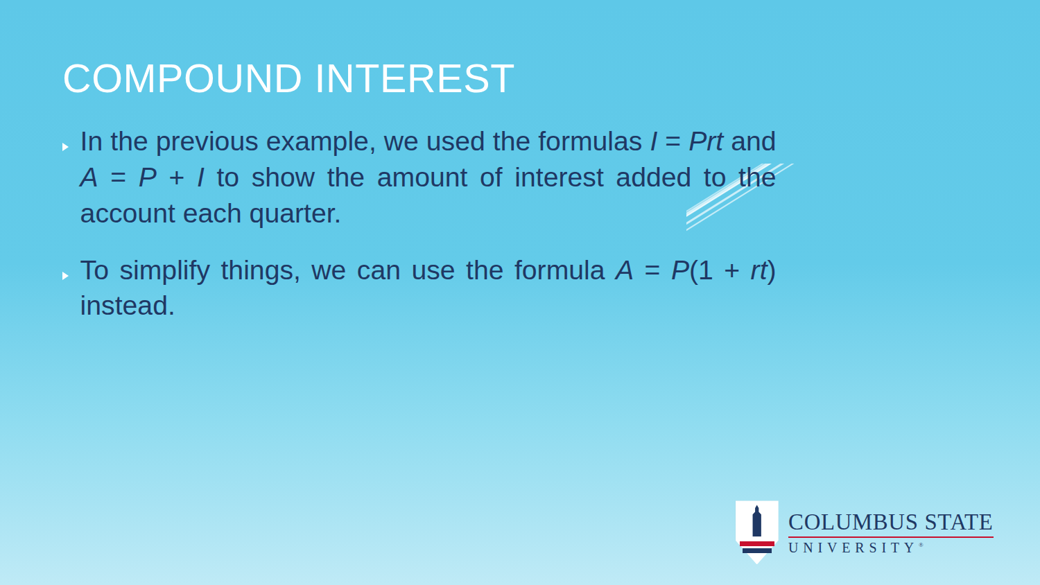Compound Interest
In the previous example, we used the formulas I = Prt and A = P + I to show the amount of interest added to the account each quarter.
To simplify things, we can use the formula A = P(1 + rt) instead.
Columbus State
University®